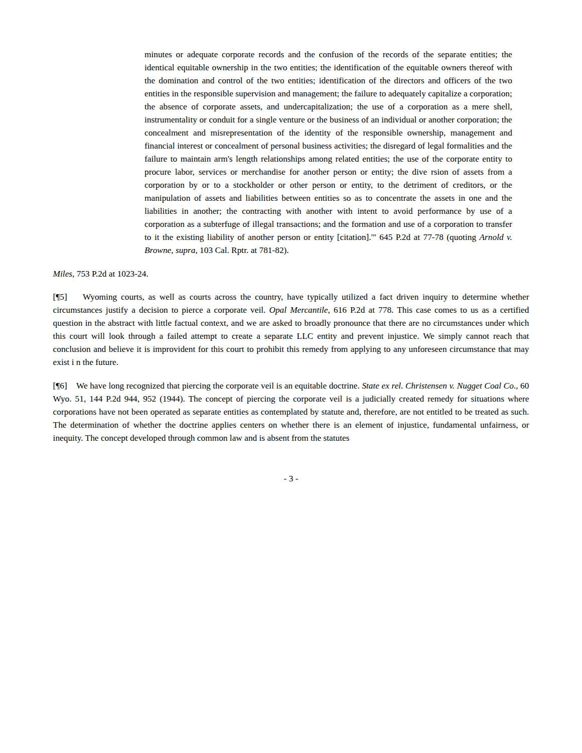minutes or adequate corporate records and the confusion of the records of the separate entities; the identical equitable ownership in the two entities; the identification of the equitable owners thereof with the domination and control of the two entities; identification of the directors and officers of the two entities in the responsible supervision and management; the failure to adequately capitalize a corporation; the absence of corporate assets, and undercapitalization; the use of a corporation as a mere shell, instrumentality or conduit for a single venture or the business of an individual or another corporation; the concealment and misrepresentation of the identity of the responsible ownership, management and financial interest or concealment of personal business activities; the disregard of legal formalities and the failure to maintain arm's length relationships among related entities; the use of the corporate entity to procure labor, services or merchandise for another person or entity; the dive rsion of assets from a corporation by or to a stockholder or other person or entity, to the detriment of creditors, or the manipulation of assets and liabilities between entities so as to concentrate the assets in one and the liabilities in another; the contracting with another with intent to avoid performance by use of a corporation as a subterfuge of illegal transactions; and the formation and use of a corporation to transfer to it the existing liability of another person or entity [citation].'" 645 P.2d at 77-78 (quoting Arnold v. Browne, supra, 103 Cal. Rptr. at 781-82).
Miles, 753 P.2d at 1023-24.
[¶5] Wyoming courts, as well as courts across the country, have typically utilized a fact driven inquiry to determine whether circumstances justify a decision to pierce a corporate veil. Opal Mercantile, 616 P.2d at 778. This case comes to us as a certified question in the abstract with little factual context, and we are asked to broadly pronounce that there are no circumstances under which this court will look through a failed attempt to create a separate LLC entity and prevent injustice. We simply cannot reach that conclusion and believe it is improvident for this court to prohibit this remedy from applying to any unforeseen circumstance that may exist i n the future.
[¶6] We have long recognized that piercing the corporate veil is an equitable doctrine. State ex rel. Christensen v. Nugget Coal Co., 60 Wyo. 51, 144 P.2d 944, 952 (1944). The concept of piercing the corporate veil is a judicially created remedy for situations where corporations have not been operated as separate entities as contemplated by statute and, therefore, are not entitled to be treated as such. The determination of whether the doctrine applies centers on whether there is an element of injustice, fundamental unfairness, or inequity. The concept developed through common law and is absent from the statutes
- 3 -